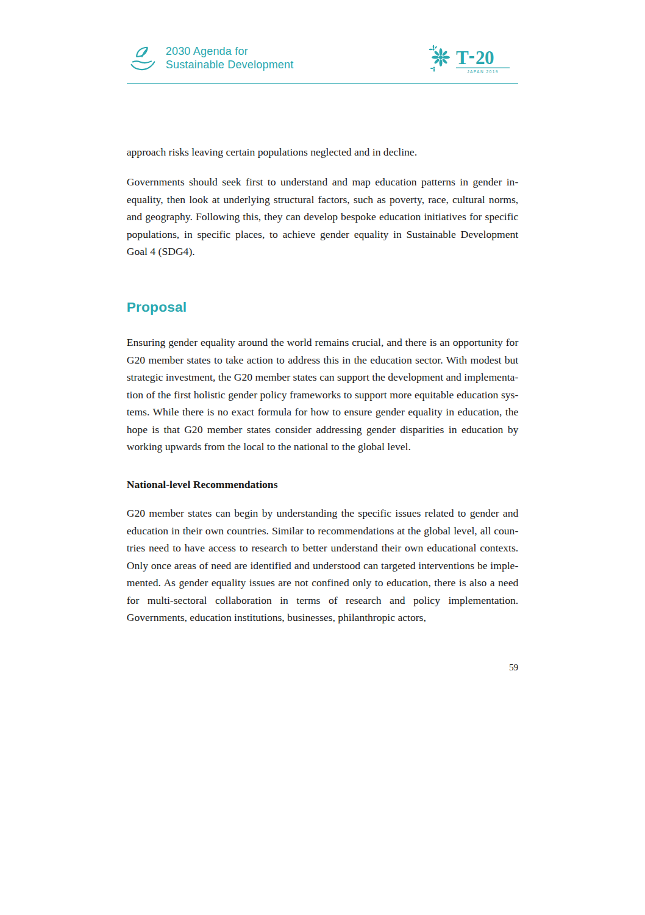2030 Agenda for
Sustainable Development
T 20 JAPAN 2019
approach risks leaving certain populations neglected and in decline.
Governments should seek first to understand and map education patterns in gender inequality, then look at underlying structural factors, such as poverty, race, cultural norms, and geography. Following this, they can develop bespoke education initiatives for specific populations, in specific places, to achieve gender equality in Sustainable Development Goal 4 (SDG4).
Proposal
Ensuring gender equality around the world remains crucial, and there is an opportunity for G20 member states to take action to address this in the education sector. With modest but strategic investment, the G20 member states can support the development and implementation of the first holistic gender policy frameworks to support more equitable education systems. While there is no exact formula for how to ensure gender equality in education, the hope is that G20 member states consider addressing gender disparities in education by working upwards from the local to the national to the global level.
National-level Recommendations
G20 member states can begin by understanding the specific issues related to gender and education in their own countries. Similar to recommendations at the global level, all countries need to have access to research to better understand their own educational contexts. Only once areas of need are identified and understood can targeted interventions be implemented. As gender equality issues are not confined only to education, there is also a need for multi-sectoral collaboration in terms of research and policy implementation. Governments, education institutions, businesses, philanthropic actors,
59